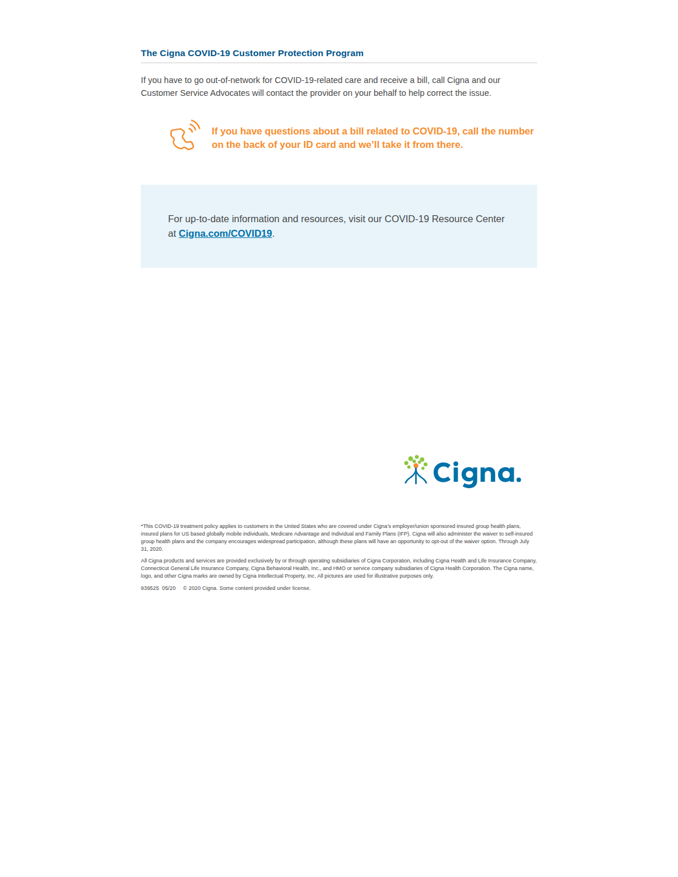The Cigna COVID-19 Customer Protection Program
If you have to go out-of-network for COVID-19-related care and receive a bill, call Cigna and our Customer Service Advocates will contact the provider on your behalf to help correct the issue.
If you have questions about a bill related to COVID-19, call the number on the back of your ID card and we’ll take it from there.
For up-to-date information and resources, visit our COVID-19 Resource Center at Cigna.com/COVID19.
*This COVID-19 treatment policy applies to customers in the United States who are covered under Cigna’s employer/union sponsored insured group health plans, insured plans for US based globally mobile individuals, Medicare Advantage and Individual and Family Plans (IFP). Cigna will also administer the waiver to self-insured group health plans and the company encourages widespread participation, although these plans will have an opportunity to opt-out of the waiver option. Through July 31, 2020.
All Cigna products and services are provided exclusively by or through operating subsidiaries of Cigna Corporation, including Cigna Health and Life Insurance Company, Connecticut General Life Insurance Company, Cigna Behavioral Health, Inc., and HMO or service company subsidiaries of Cigna Health Corporation. The Cigna name, logo, and other Cigna marks are owned by Cigna Intellectual Property, Inc. All pictures are used for illustrative purposes only.
939525 05/20 © 2020 Cigna. Some content provided under license.